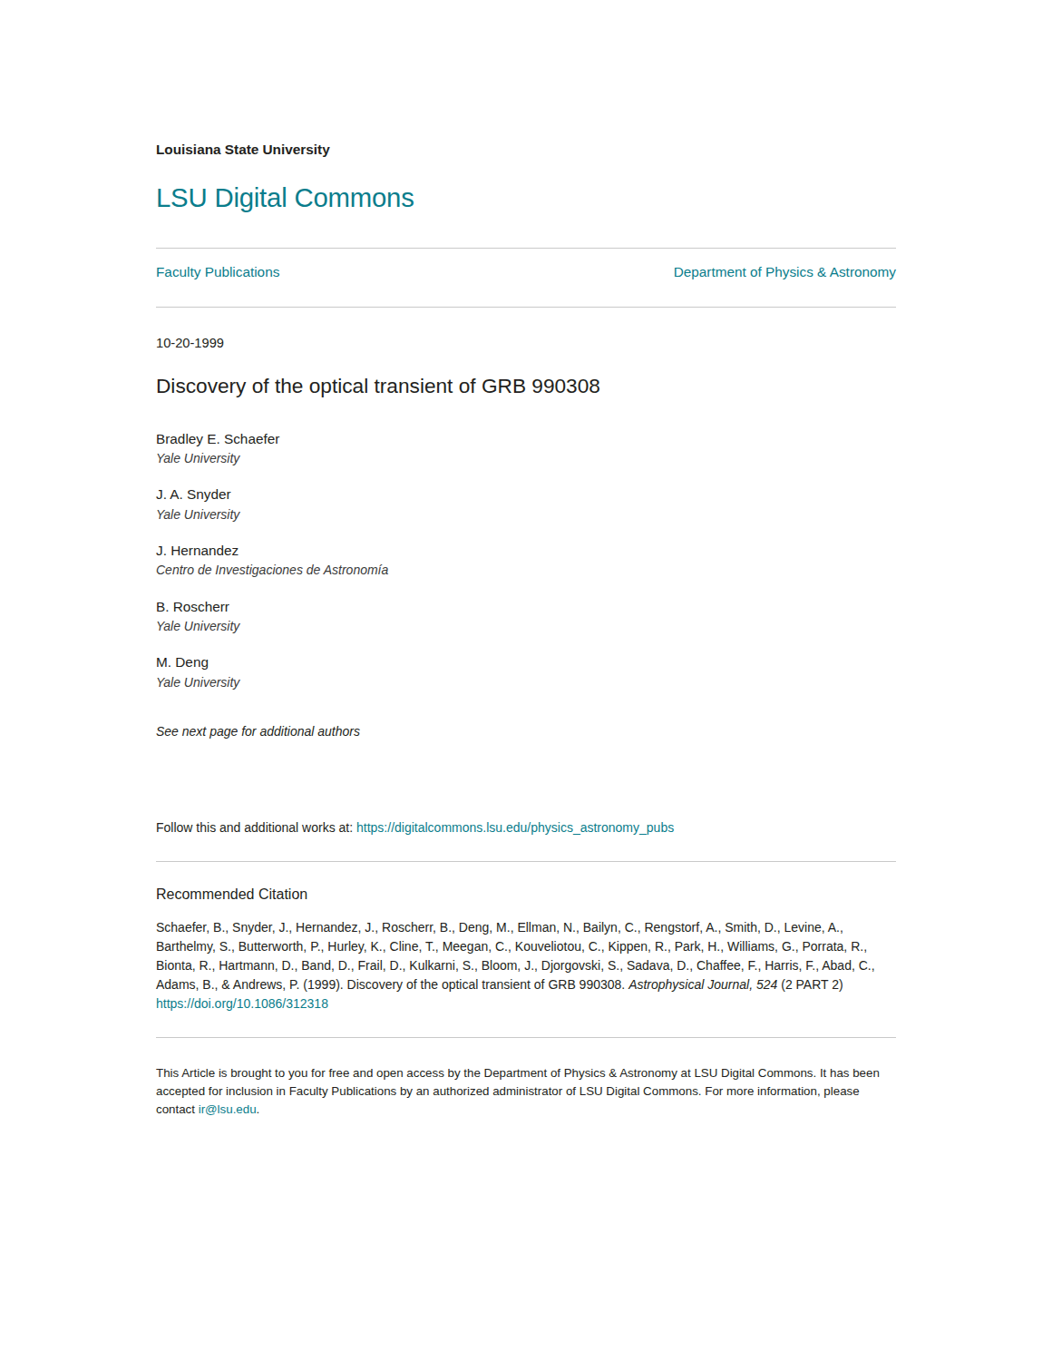Louisiana State University
LSU Digital Commons
Faculty Publications
Department of Physics & Astronomy
10-20-1999
Discovery of the optical transient of GRB 990308
Bradley E. Schaefer Yale University
J. A. Snyder Yale University
J. Hernandez Centro de Investigaciones de Astronomía
B. Roscherr Yale University
M. Deng Yale University
See next page for additional authors
Follow this and additional works at: https://digitalcommons.lsu.edu/physics_astronomy_pubs
Recommended Citation
Schaefer, B., Snyder, J., Hernandez, J., Roscherr, B., Deng, M., Ellman, N., Bailyn, C., Rengstorf, A., Smith, D., Levine, A., Barthelmy, S., Butterworth, P., Hurley, K., Cline, T., Meegan, C., Kouveliotou, C., Kippen, R., Park, H., Williams, G., Porrata, R., Bionta, R., Hartmann, D., Band, D., Frail, D., Kulkarni, S., Bloom, J., Djorgovski, S., Sadava, D., Chaffee, F., Harris, F., Abad, C., Adams, B., & Andrews, P. (1999). Discovery of the optical transient of GRB 990308. Astrophysical Journal, 524 (2 PART 2) https://doi.org/10.1086/312318
This Article is brought to you for free and open access by the Department of Physics & Astronomy at LSU Digital Commons. It has been accepted for inclusion in Faculty Publications by an authorized administrator of LSU Digital Commons. For more information, please contact ir@lsu.edu.